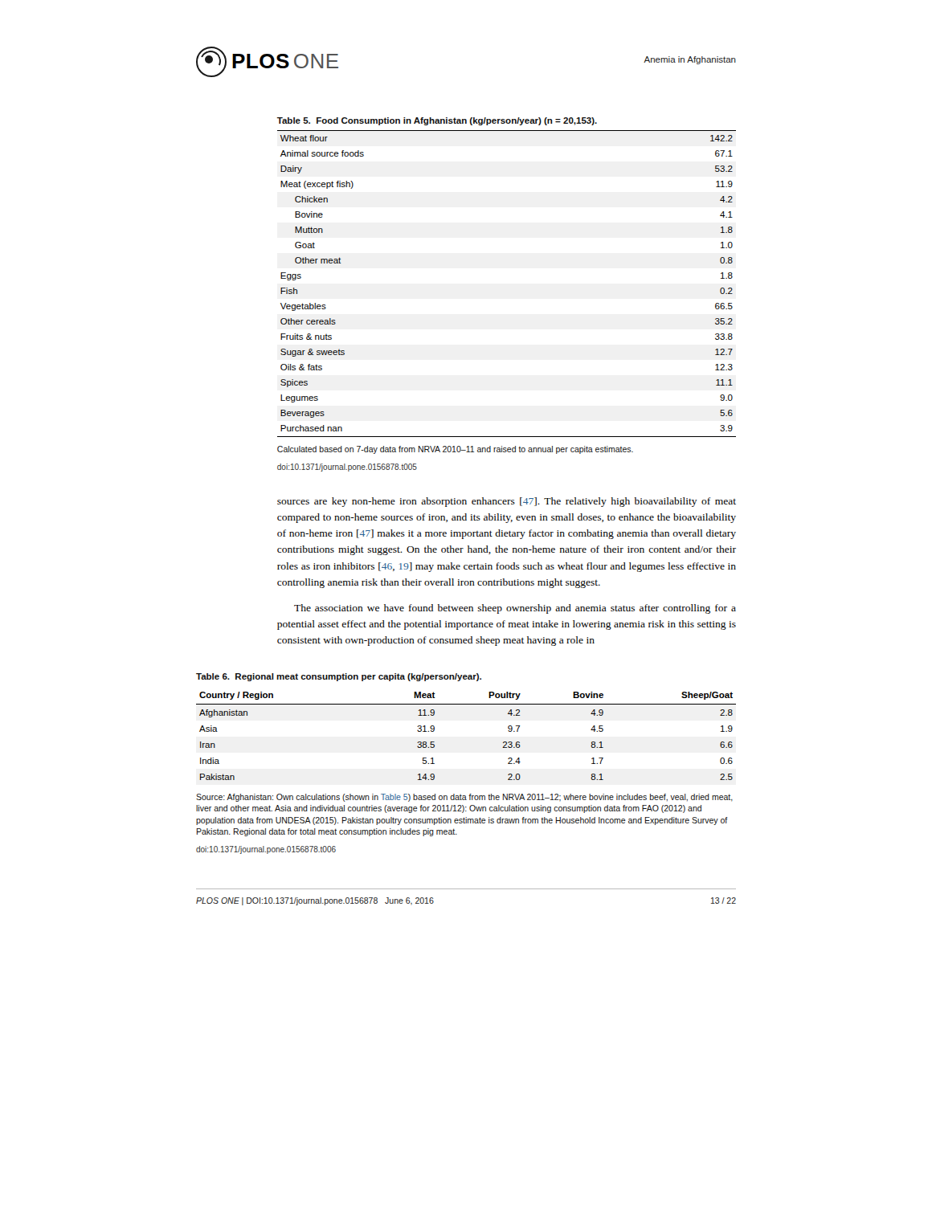PLOS ONE
Anemia in Afghanistan
Table 5. Food Consumption in Afghanistan (kg/person/year) (n = 20,153).
| Wheat flour | 142.2 |
| Animal source foods | 67.1 |
| Dairy | 53.2 |
| Meat (except fish) | 11.9 |
| Chicken | 4.2 |
| Bovine | 4.1 |
| Mutton | 1.8 |
| Goat | 1.0 |
| Other meat | 0.8 |
| Eggs | 1.8 |
| Fish | 0.2 |
| Vegetables | 66.5 |
| Other cereals | 35.2 |
| Fruits & nuts | 33.8 |
| Sugar & sweets | 12.7 |
| Oils & fats | 12.3 |
| Spices | 11.1 |
| Legumes | 9.0 |
| Beverages | 5.6 |
| Purchased nan | 3.9 |
Calculated based on 7-day data from NRVA 2010–11 and raised to annual per capita estimates.
doi:10.1371/journal.pone.0156878.t005
sources are key non-heme iron absorption enhancers [47]. The relatively high bioavailability of meat compared to non-heme sources of iron, and its ability, even in small doses, to enhance the bioavailability of non-heme iron [47] makes it a more important dietary factor in combating anemia than overall dietary contributions might suggest. On the other hand, the non-heme nature of their iron content and/or their roles as iron inhibitors [46, 19] may make certain foods such as wheat flour and legumes less effective in controlling anemia risk than their overall iron contributions might suggest.
The association we have found between sheep ownership and anemia status after controlling for a potential asset effect and the potential importance of meat intake in lowering anemia risk in this setting is consistent with own-production of consumed sheep meat having a role in
Table 6. Regional meat consumption per capita (kg/person/year).
| Country / Region | Meat | Poultry | Bovine | Sheep/Goat |
| --- | --- | --- | --- | --- |
| Afghanistan | 11.9 | 4.2 | 4.9 | 2.8 |
| Asia | 31.9 | 9.7 | 4.5 | 1.9 |
| Iran | 38.5 | 23.6 | 8.1 | 6.6 |
| India | 5.1 | 2.4 | 1.7 | 0.6 |
| Pakistan | 14.9 | 2.0 | 8.1 | 2.5 |
Source: Afghanistan: Own calculations (shown in Table 5) based on data from the NRVA 2011–12; where bovine includes beef, veal, dried meat, liver and other meat. Asia and individual countries (average for 2011/12): Own calculation using consumption data from FAO (2012) and population data from UNDESA (2015). Pakistan poultry consumption estimate is drawn from the Household Income and Expenditure Survey of Pakistan. Regional data for total meat consumption includes pig meat.
doi:10.1371/journal.pone.0156878.t006
PLOS ONE | DOI:10.1371/journal.pone.0156878 June 6, 2016
13 / 22